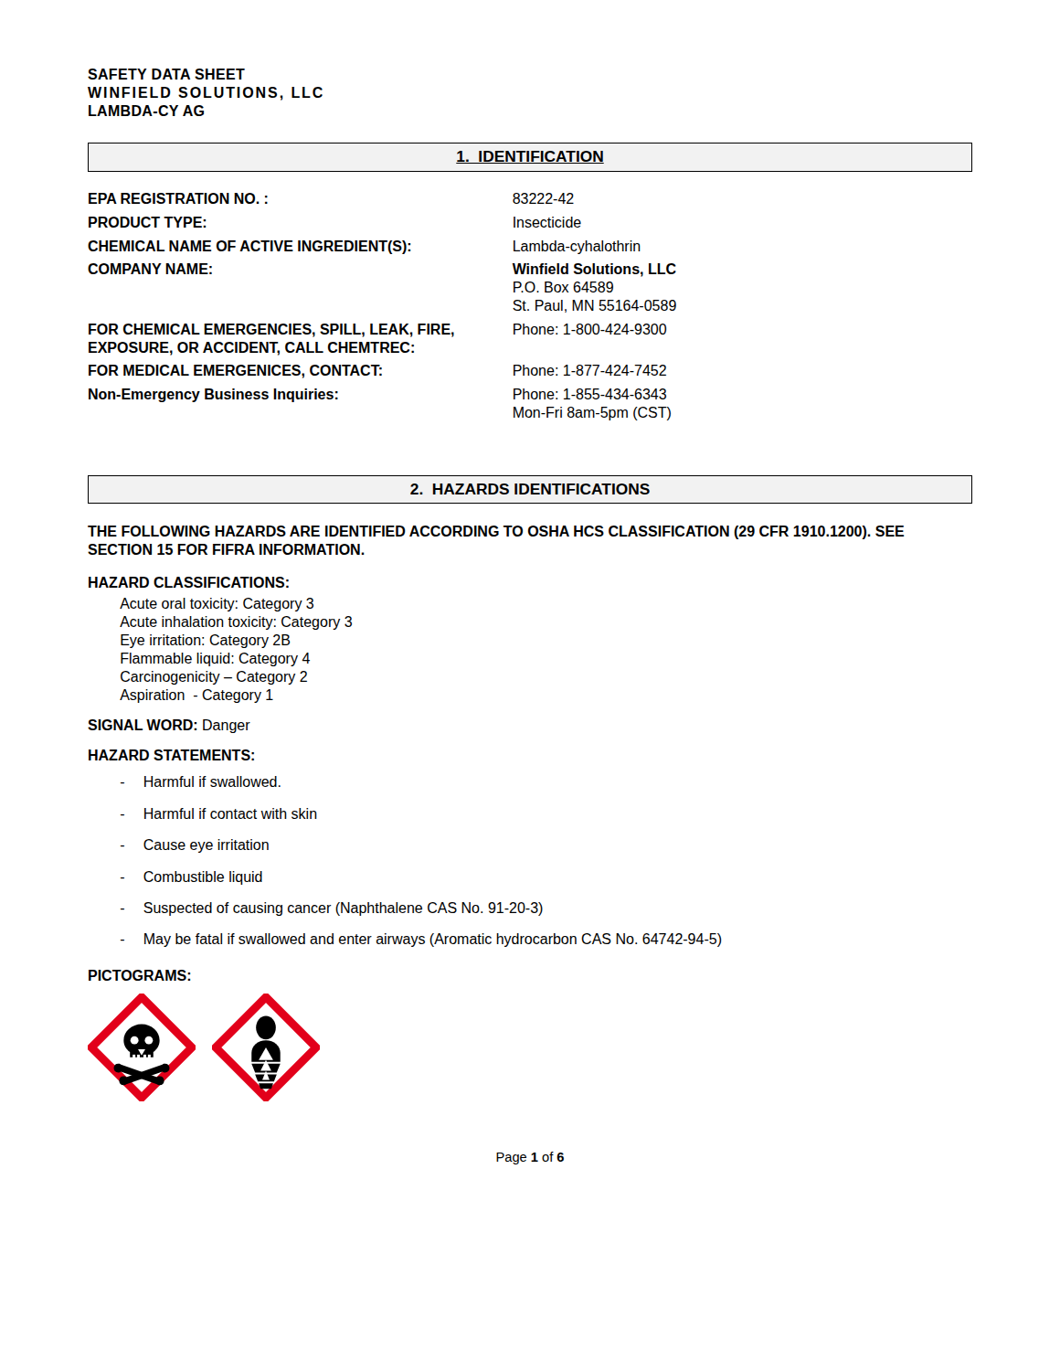SAFETY DATA SHEET
WINFIELD SOLUTIONS, LLC
LAMBDA-CY AG
1. IDENTIFICATION
| EPA REGISTRATION NO. : | 83222-42 |
| PRODUCT TYPE: | Insecticide |
| CHEMICAL NAME OF ACTIVE INGREDIENT(S): | Lambda-cyhalothrin |
| COMPANY NAME: | Winfield Solutions, LLC P.O. Box 64589 St. Paul, MN 55164-0589 |
| FOR CHEMICAL EMERGENCIES, SPILL, LEAK, FIRE, EXPOSURE, OR ACCIDENT, CALL CHEMTREC: | Phone: 1-800-424-9300 |
| FOR MEDICAL EMERGENICES, CONTACT: | Phone: 1-877-424-7452 |
| Non-Emergency Business Inquiries: | Phone: 1-855-434-6343 Mon-Fri 8am-5pm (CST) |
2. HAZARDS IDENTIFICATIONS
THE FOLLOWING HAZARDS ARE IDENTIFIED ACCORDING TO OSHA HCS CLASSIFICATION (29 CFR 1910.1200). SEE SECTION 15 FOR FIFRA INFORMATION.
HAZARD CLASSIFICATIONS:
Acute oral toxicity: Category 3
Acute inhalation toxicity: Category 3
Eye irritation: Category 2B
Flammable liquid: Category 4
Carcinogenicity – Category 2
Aspiration - Category 1
SIGNAL WORD: Danger
HAZARD STATEMENTS:
Harmful if swallowed.
Harmful if contact with skin
Cause eye irritation
Combustible liquid
Suspected of causing cancer (Naphthalene CAS No. 91-20-3)
May be fatal if swallowed and enter airways (Aromatic hydrocarbon CAS No. 64742-94-5)
PICTOGRAMS:
Page 1 of 6